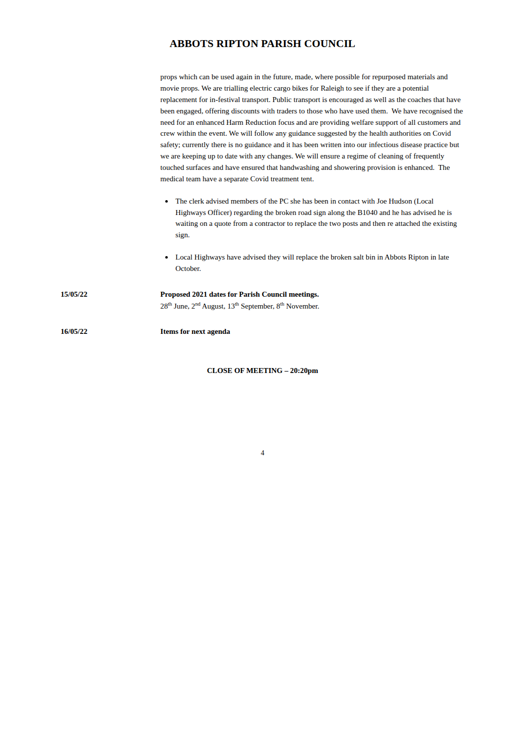ABBOTS RIPTON PARISH COUNCIL
props which can be used again in the future, made, where possible for repurposed materials and movie props. We are trialling electric cargo bikes for Raleigh to see if they are a potential replacement for in-festival transport. Public transport is encouraged as well as the coaches that have been engaged, offering discounts with traders to those who have used them. We have recognised the need for an enhanced Harm Reduction focus and are providing welfare support of all customers and crew within the event. We will follow any guidance suggested by the health authorities on Covid safety; currently there is no guidance and it has been written into our infectious disease practice but we are keeping up to date with any changes. We will ensure a regime of cleaning of frequently touched surfaces and have ensured that handwashing and showering provision is enhanced. The medical team have a separate Covid treatment tent.
The clerk advised members of the PC she has been in contact with Joe Hudson (Local Highways Officer) regarding the broken road sign along the B1040 and he has advised he is waiting on a quote from a contractor to replace the two posts and then re attached the existing sign.
Local Highways have advised they will replace the broken salt bin in Abbots Ripton in late October.
15/05/22
Proposed 2021 dates for Parish Council meetings.
28th June, 2nd August, 13th September, 8th November.
16/05/22
Items for next agenda
CLOSE OF MEETING – 20:20pm
4